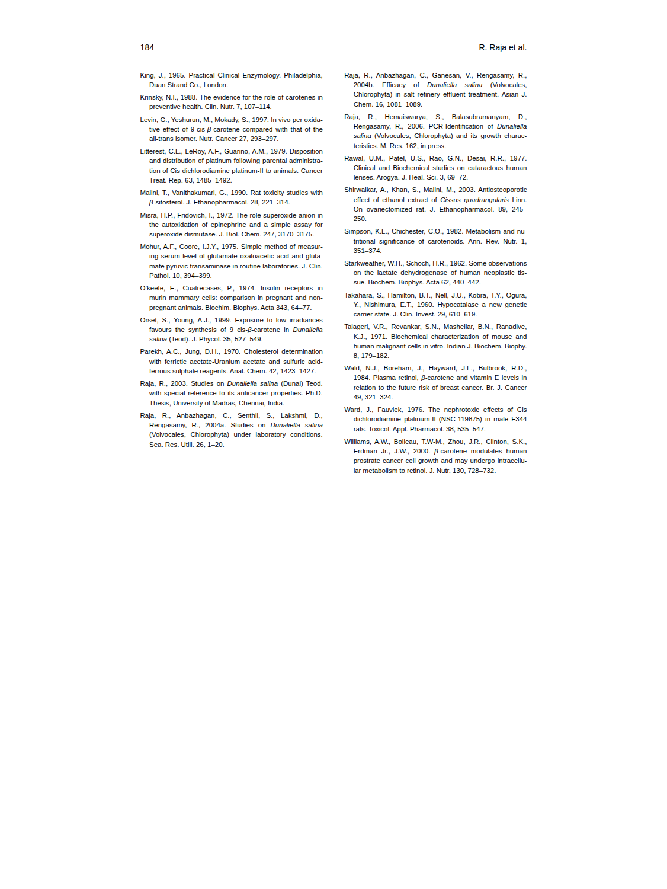184 R. Raja et al.
King, J., 1965. Practical Clinical Enzymology. Philadelphia, Duan Strand Co., London.
Krinsky, N.I., 1988. The evidence for the role of carotenes in preventive health. Clin. Nutr. 7, 107–114.
Levin, G., Yeshurun, M., Mokady, S., 1997. In vivo per oxidative effect of 9-cis-β-carotene compared with that of the all-trans isomer. Nutr. Cancer 27, 293–297.
Litterest, C.L., LeRoy, A.F., Guarino, A.M., 1979. Disposition and distribution of platinum following parental administration of Cis dichlorodiamine platinum-II to animals. Cancer Treat. Rep. 63, 1485–1492.
Malini, T., Vanithakumari, G., 1990. Rat toxicity studies with β-sitosterol. J. Ethanopharmacol. 28, 221–314.
Misra, H.P., Fridovich, I., 1972. The role superoxide anion in the autoxidation of epinephrine and a simple assay for superoxide dismutase. J. Biol. Chem. 247, 3170–3175.
Mohur, A.F., Coore, I.J.Y., 1975. Simple method of measuring serum level of glutamate oxaloacetic acid and glutamate pyruvic transaminase in routine laboratories. J. Clin. Pathol. 10, 394–399.
O’keefe, E., Cuatrecases, P., 1974. Insulin receptors in murin mammary cells: comparison in pregnant and non-pregnant animals. Biochim. Biophys. Acta 343, 64–77.
Orset, S., Young, A.J., 1999. Exposure to low irradiances favours the synthesis of 9 cis-β-carotene in Dunaliella salina (Teod). J. Phycol. 35, 527–549.
Parekh, A.C., Jung, D.H., 1970. Cholesterol determination with ferrictic acetate-Uranium acetate and sulfuric acid-ferrous sulphate reagents. Anal. Chem. 42, 1423–1427.
Raja, R., 2003. Studies on Dunaliella salina (Dunal) Teod. with special reference to its anticancer properties. Ph.D. Thesis, University of Madras, Chennai, India.
Raja, R., Anbazhagan, C., Senthil, S., Lakshmi, D., Rengasamy, R., 2004a. Studies on Dunaliella salina (Volvocales, Chlorophyta) under laboratory conditions. Sea. Res. Utili. 26, 1–20.
Raja, R., Anbazhagan, C., Ganesan, V., Rengasamy, R., 2004b. Efficacy of Dunaliella salina (Volvocales, Chlorophyta) in salt refinery effluent treatment. Asian J. Chem. 16, 1081–1089.
Raja, R., Hemaiswarya, S., Balasubramanyam, D., Rengasamy, R., 2006. PCR-Identification of Dunaliella salina (Volvocales, Chlorophyta) and its growth characteristics. M. Res. 162, in press.
Rawal, U.M., Patel, U.S., Rao, G.N., Desai, R.R., 1977. Clinical and Biochemical studies on cataractous human lenses. Arogya. J. Heal. Sci. 3, 69–72.
Shirwaikar, A., Khan, S., Malini, M., 2003. Antiosteoporotic effect of ethanol extract of Cissus quadrangularis Linn. On ovariectomized rat. J. Ethanopharmacol. 89, 245–250.
Simpson, K.L., Chichester, C.O., 1982. Metabolism and nutritional significance of carotenoids. Ann. Rev. Nutr. 1, 351–374.
Starkweather, W.H., Schoch, H.R., 1962. Some observations on the lactate dehydrogenase of human neoplastic tissue. Biochem. Biophys. Acta 62, 440–442.
Takahara, S., Hamilton, B.T., Nell, J.U., Kobra, T.Y., Ogura, Y., Nishimura, E.T., 1960. Hypocatalase a new genetic carrier state. J. Clin. Invest. 29, 610–619.
Talageri, V.R., Revankar, S.N., Mashellar, B.N., Ranadive, K.J., 1971. Biochemical characterization of mouse and human malignant cells in vitro. Indian J. Biochem. Biophy. 8, 179–182.
Wald, N.J., Boreham, J., Hayward, J.L., Bulbrook, R.D., 1984. Plasma retinol, β-carotene and vitamin E levels in relation to the future risk of breast cancer. Br. J. Cancer 49, 321–324.
Ward, J., Fauviek, 1976. The nephrotoxic effects of Cis dichlorodiamine platinum-II (NSC-119875) in male F344 rats. Toxicol. Appl. Pharmacol. 38, 535–547.
Williams, A.W., Boileau, T.W-M., Zhou, J.R., Clinton, S.K., Erdman Jr., J.W., 2000. β-carotene modulates human prostrate cancer cell growth and may undergo intracellular metabolism to retinol. J. Nutr. 130, 728–732.